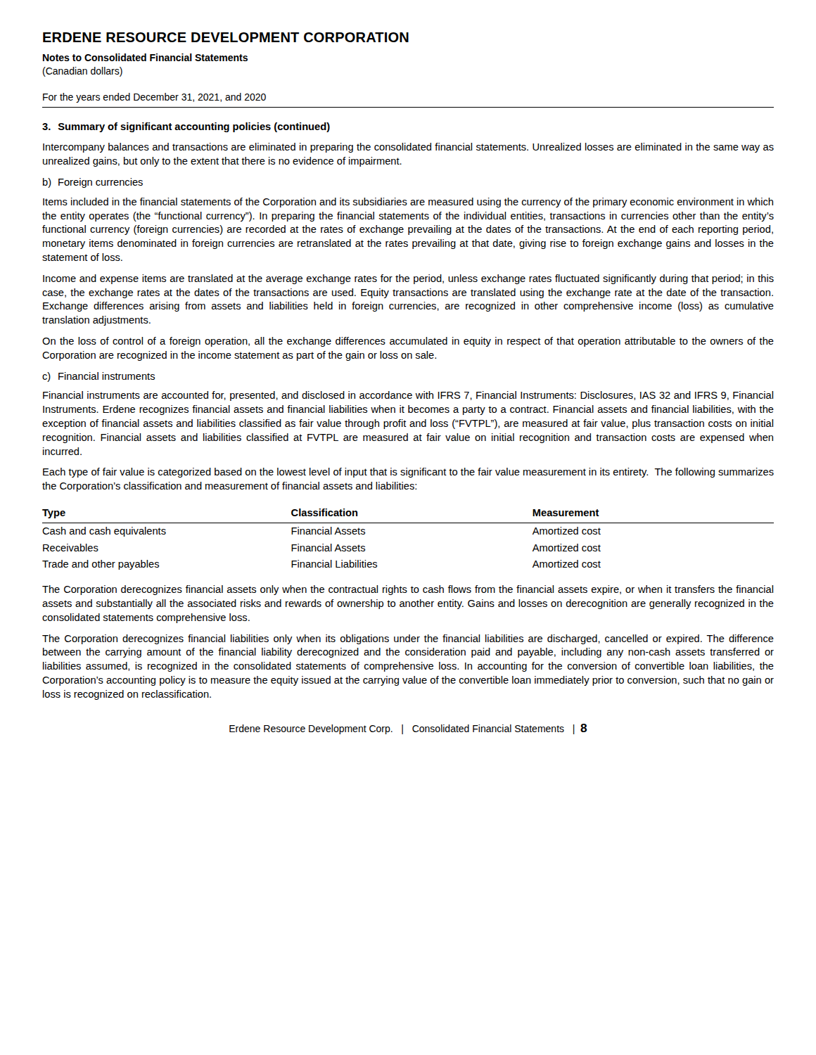ERDENE RESOURCE DEVELOPMENT CORPORATION
Notes to Consolidated Financial Statements
(Canadian dollars)
For the years ended December 31, 2021, and 2020
3.
Summary of significant accounting policies (continued)
Intercompany balances and transactions are eliminated in preparing the consolidated financial statements. Unrealized losses are eliminated in the same way as unrealized gains, but only to the extent that there is no evidence of impairment.
b) Foreign currencies
Items included in the financial statements of the Corporation and its subsidiaries are measured using the currency of the primary economic environment in which the entity operates (the “functional currency”). In preparing the financial statements of the individual entities, transactions in currencies other than the entity’s functional currency (foreign currencies) are recorded at the rates of exchange prevailing at the dates of the transactions. At the end of each reporting period, monetary items denominated in foreign currencies are retranslated at the rates prevailing at that date, giving rise to foreign exchange gains and losses in the statement of loss.
Income and expense items are translated at the average exchange rates for the period, unless exchange rates fluctuated significantly during that period; in this case, the exchange rates at the dates of the transactions are used. Equity transactions are translated using the exchange rate at the date of the transaction. Exchange differences arising from assets and liabilities held in foreign currencies, are recognized in other comprehensive income (loss) as cumulative translation adjustments.
On the loss of control of a foreign operation, all the exchange differences accumulated in equity in respect of that operation attributable to the owners of the Corporation are recognized in the income statement as part of the gain or loss on sale.
c) Financial instruments
Financial instruments are accounted for, presented, and disclosed in accordance with IFRS 7, Financial Instruments: Disclosures, IAS 32 and IFRS 9, Financial Instruments. Erdene recognizes financial assets and financial liabilities when it becomes a party to a contract. Financial assets and financial liabilities, with the exception of financial assets and liabilities classified as fair value through profit and loss (“FVTPL”), are measured at fair value, plus transaction costs on initial recognition. Financial assets and liabilities classified at FVTPL are measured at fair value on initial recognition and transaction costs are expensed when incurred.
Each type of fair value is categorized based on the lowest level of input that is significant to the fair value measurement in its entirety. The following summarizes the Corporation’s classification and measurement of financial assets and liabilities:
| Type | Classification | Measurement |
| --- | --- | --- |
| Cash and cash equivalents | Financial Assets | Amortized cost |
| Receivables | Financial Assets | Amortized cost |
| Trade and other payables | Financial Liabilities | Amortized cost |
The Corporation derecognizes financial assets only when the contractual rights to cash flows from the financial assets expire, or when it transfers the financial assets and substantially all the associated risks and rewards of ownership to another entity. Gains and losses on derecognition are generally recognized in the consolidated statements comprehensive loss.
The Corporation derecognizes financial liabilities only when its obligations under the financial liabilities are discharged, cancelled or expired. The difference between the carrying amount of the financial liability derecognized and the consideration paid and payable, including any non-cash assets transferred or liabilities assumed, is recognized in the consolidated statements of comprehensive loss. In accounting for the conversion of convertible loan liabilities, the Corporation’s accounting policy is to measure the equity issued at the carrying value of the convertible loan immediately prior to conversion, such that no gain or loss is recognized on reclassification.
Erdene Resource Development Corp. | Consolidated Financial Statements | 8